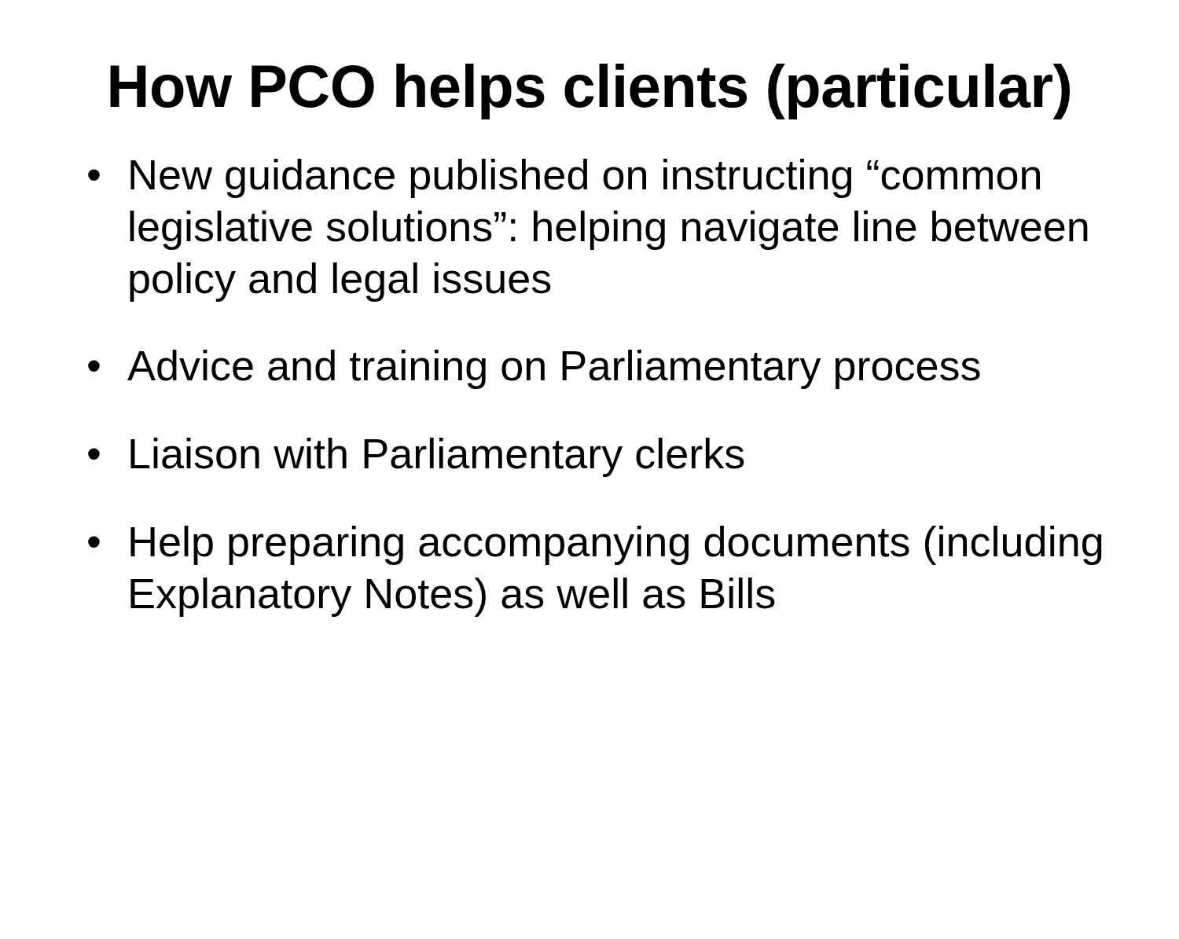How PCO helps clients (particular)
New guidance published on instructing “common legislative solutions”: helping navigate line between policy and legal issues
Advice and training on Parliamentary process
Liaison with Parliamentary clerks
Help preparing accompanying documents (including Explanatory Notes) as well as Bills